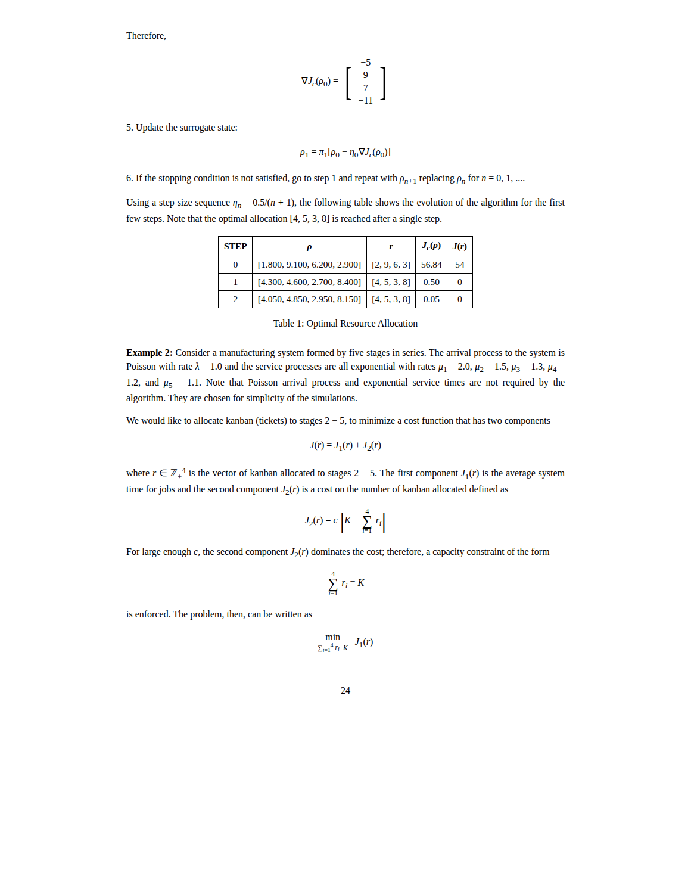Therefore,
∇Jc(ρ0) = [ −5 9 7 −11 ]
5. Update the surrogate state:
ρ1 = π1[ρ0 − η0∇Jc(ρ0)]
6. If the stopping condition is not satisfied, go to step 1 and repeat with ρn+1 replacing ρn for n = 0, 1, ....
Using a step size sequence ηn = 0.5/(n + 1), the following table shows the evolution of the algorithm for the first few steps. Note that the optimal allocation [4, 5, 3, 8] is reached after a single step.
| STEP | ρ | r | J c ( ρ ) | J ( r ) |
| --- | --- | --- | --- | --- |
| 0 | [1.800, 9.100, 6.200, 2.900] | [2, 9, 6, 3] | 56.84 | 54 |
| 1 | [4.300, 4.600, 2.700, 8.400] | [4, 5, 3, 8] | 0.50 | 0 |
| 2 | [4.050, 4.850, 2.950, 8.150] | [4, 5, 3, 8] | 0.05 | 0 |
Table 1: Optimal Resource Allocation
Example 2: Consider a manufacturing system formed by five stages in series. The arrival process to the system is Poisson with rate λ = 1.0 and the service processes are all exponential with rates μ1 = 2.0, μ2 = 1.5, μ3 = 1.3, μ4 = 1.2, and μ5 = 1.1. Note that Poisson arrival process and exponential service times are not required by the algorithm. They are chosen for simplicity of the simulations.
We would like to allocate kanban (tickets) to stages 2 − 5, to minimize a cost function that has two components
J(r) = J1(r) + J2(r)
where r ∈ ℤ+4 is the vector of kanban allocated to stages 2 − 5. The first component J1(r) is the average system time for jobs and the second component J2(r) is a cost on the number of kanban allocated defined as
J2(r) = c |K − 4∑i=1 ri|
For large enough c, the second component J2(r) dominates the cost; therefore, a capacity constraint of the form
4∑i=1 ri = K
is enforced. The problem, then, can be written as
min ∑i=14 ri=K J1(r)
24